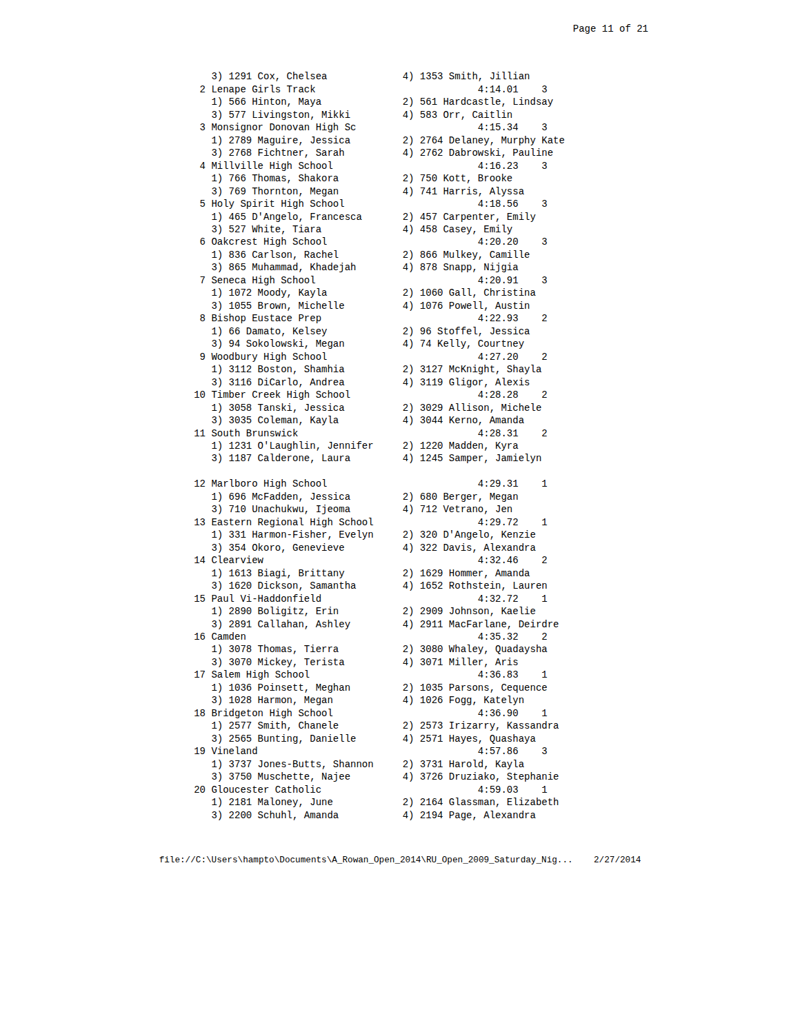Page 11 of 21
    3) 1291 Cox, Chelsea             4) 1353 Smith, Jillian
  2 Lenape Girls Track                            4:14.01    3
    1) 566 Hinton, Maya              2) 561 Hardcastle, Lindsay
    3) 577 Livingston, Mikki         4) 583 Orr, Caitlin
  3 Monsignor Donovan High Sc                     4:15.34    3
    1) 2789 Maguire, Jessica         2) 2764 Delaney, Murphy Kate
    3) 2768 Fichtner, Sarah          4) 2762 Dabrowski, Pauline
  4 Millville High School                         4:16.23    3
    1) 766 Thomas, Shakora           2) 750 Kott, Brooke
    3) 769 Thornton, Megan           4) 741 Harris, Alyssa
  5 Holy Spirit High School                       4:18.56    3
    1) 465 D'Angelo, Francesca       2) 457 Carpenter, Emily
    3) 527 White, Tiara              4) 458 Casey, Emily
  6 Oakcrest High School                          4:20.20    3
    1) 836 Carlson, Rachel           2) 866 Mulkey, Camille
    3) 865 Muhammad, Khadejah        4) 878 Snapp, Nijgia
  7 Seneca High School                            4:20.91    3
    1) 1072 Moody, Kayla             2) 1060 Gall, Christina
    3) 1055 Brown, Michelle          4) 1076 Powell, Austin
  8 Bishop Eustace Prep                           4:22.93    2
    1) 66 Damato, Kelsey             2) 96 Stoffel, Jessica
    3) 94 Sokolowski, Megan          4) 74 Kelly, Courtney
  9 Woodbury High School                          4:27.20    2
    1) 3112 Boston, Shamhia          2) 3127 McKnight, Shayla
    3) 3116 DiCarlo, Andrea          4) 3119 Gligor, Alexis
 10 Timber Creek High School                      4:28.28    2
    1) 3058 Tanski, Jessica          2) 3029 Allison, Michele
    3) 3035 Coleman, Kayla           4) 3044 Kerno, Amanda
 11 South Brunswick                               4:28.31    2
    1) 1231 O'Laughlin, Jennifer     2) 1220 Madden, Kyra
    3) 1187 Calderone, Laura         4) 1245 Samper, Jamielyn

 12 Marlboro High School                          4:29.31    1
    1) 696 McFadden, Jessica         2) 680 Berger, Megan
    3) 710 Unachukwu, Ijeoma         4) 712 Vetrano, Jen
 13 Eastern Regional High School                  4:29.72    1
    1) 331 Harmon-Fisher, Evelyn     2) 320 D'Angelo, Kenzie
    3) 354 Okoro, Genevieve          4) 322 Davis, Alexandra
 14 Clearview                                     4:32.46    2
    1) 1613 Biagi, Brittany          2) 1629 Hommer, Amanda
    3) 1620 Dickson, Samantha        4) 1652 Rothstein, Lauren
 15 Paul Vi-Haddonfield                           4:32.72    1
    1) 2890 Boligitz, Erin           2) 2909 Johnson, Kaelie
    3) 2891 Callahan, Ashley         4) 2911 MacFarlane, Deirdre
 16 Camden                                        4:35.32    2
    1) 3078 Thomas, Tierra           2) 3080 Whaley, Quadaysha
    3) 3070 Mickey, Terista          4) 3071 Miller, Aris
 17 Salem High School                             4:36.83    1
    1) 1036 Poinsett, Meghan         2) 1035 Parsons, Cequence
    3) 1028 Harmon, Megan            4) 1026 Fogg, Katelyn
 18 Bridgeton High School                         4:36.90    1
    1) 2577 Smith, Chanele           2) 2573 Irizarry, Kassandra
    3) 2565 Bunting, Danielle        4) 2571 Hayes, Quashaya
 19 Vineland                                      4:57.86    3
    1) 3737 Jones-Butts, Shannon     2) 3731 Harold, Kayla
    3) 3750 Muschette, Najee         4) 3726 Druziako, Stephanie
 20 Gloucester Catholic                           4:59.03    1
    1) 2181 Maloney, June            2) 2164 Glassman, Elizabeth
    3) 2200 Schuhl, Amanda           4) 2194 Page, Alexandra
file://C:\Users\hampto\Documents\A_Rowan_Open_2014\RU_Open_2009_Saturday_Nig... 2/27/2014